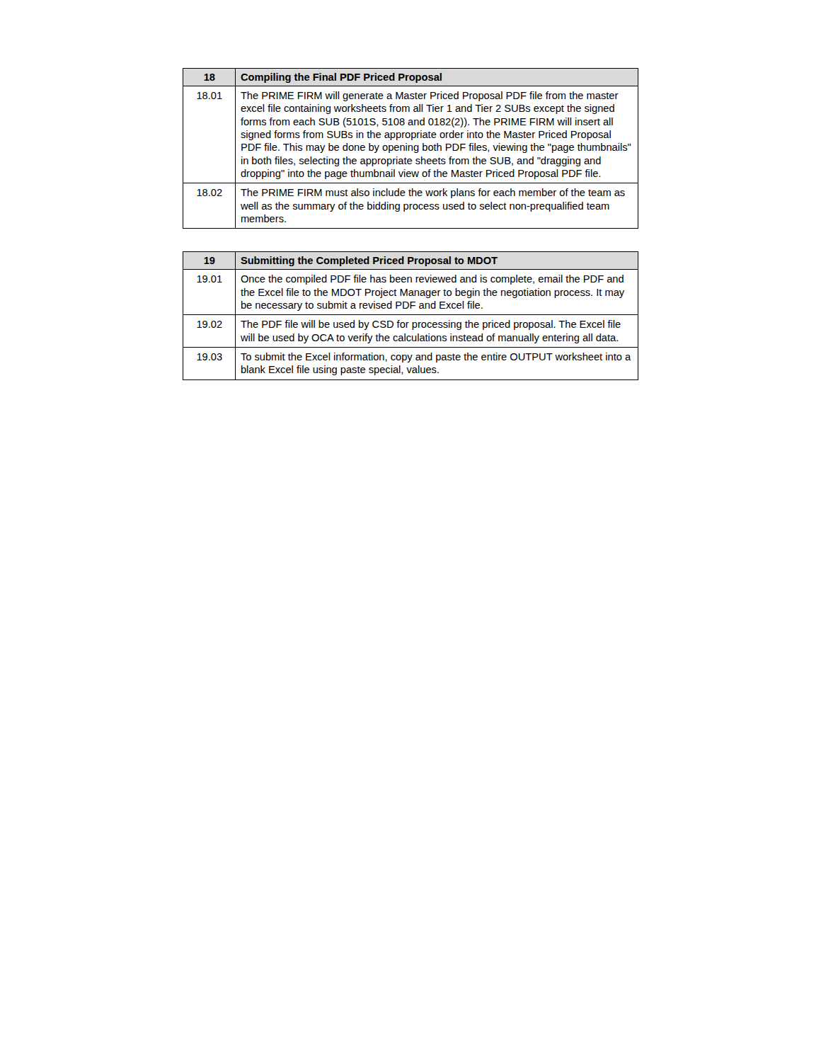| 18 | Compiling the Final PDF Priced Proposal |
| --- | --- |
| 18.01 | The PRIME FIRM will generate a Master Priced Proposal PDF file from the master excel file containing worksheets from all Tier 1 and Tier 2 SUBs except the signed forms from each SUB (5101S, 5108 and 0182(2)). The PRIME FIRM will insert all signed forms from SUBs in the appropriate order into the Master Priced Proposal PDF file. This may be done by opening both PDF files, viewing the "page thumbnails" in both files, selecting the appropriate sheets from the SUB, and "dragging and dropping" into the page thumbnail view of the Master Priced Proposal PDF file. |
| 18.02 | The PRIME FIRM must also include the work plans for each member of the team as well as the summary of the bidding process used to select non-prequalified team members. |
| 19 | Submitting the Completed Priced Proposal to MDOT |
| --- | --- |
| 19.01 | Once the compiled PDF file has been reviewed and is complete, email the PDF and the Excel file to the MDOT Project Manager to begin the negotiation process. It may be necessary to submit a revised PDF and Excel file. |
| 19.02 | The PDF file will be used by CSD for processing the priced proposal. The Excel file will be used by OCA to verify the calculations instead of manually entering all data. |
| 19.03 | To submit the Excel information, copy and paste the entire OUTPUT worksheet into a blank Excel file using paste special, values. |